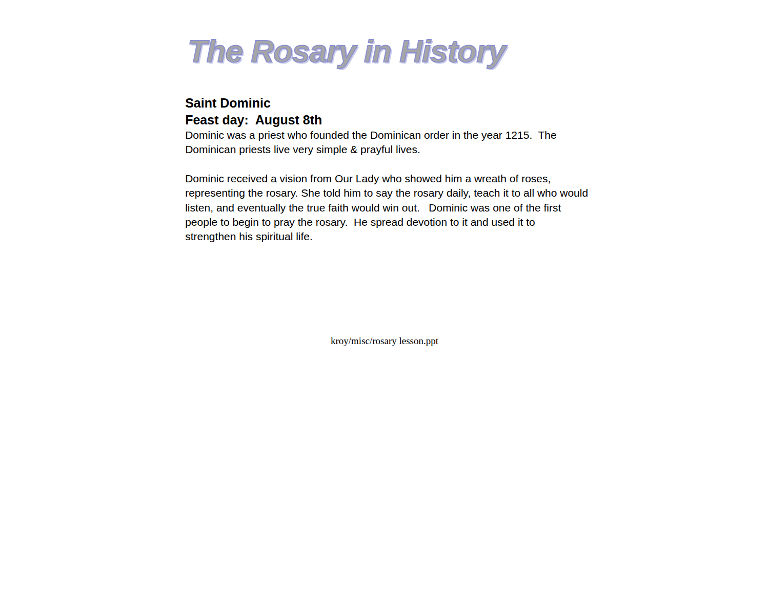The Rosary in History
Saint Dominic
Feast day: August 8th
Dominic was a priest who founded the Dominican order in the year 1215. The Dominican priests live very simple & prayful lives.
Dominic received a vision from Our Lady who showed him a wreath of roses, representing the rosary. She told him to say the rosary daily, teach it to all who would listen, and eventually the true faith would win out. Dominic was one of the first people to begin to pray the rosary. He spread devotion to it and used it to strengthen his spiritual life.
kroy/misc/rosary lesson.ppt